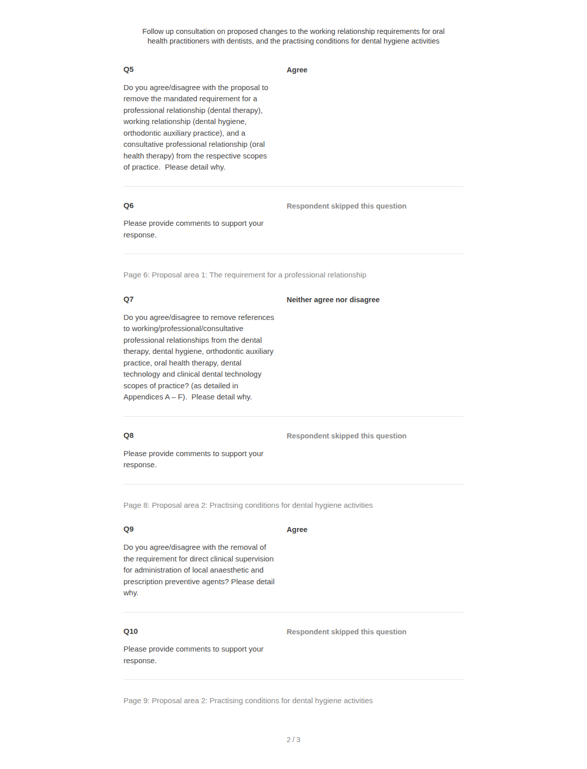Follow up consultation on proposed changes to the working relationship requirements for oral
health practitioners with dentists, and the practising conditions for dental hygiene activities
Q5
Do you agree/disagree with the proposal to remove the mandated requirement for a professional relationship (dental therapy), working relationship (dental hygiene, orthodontic auxiliary practice), and a consultative professional relationship (oral health therapy) from the respective scopes of practice. Please detail why.
Agree
Q6
Please provide comments to support your response.
Respondent skipped this question
Page 6: Proposal area 1: The requirement for a professional relationship
Q7
Do you agree/disagree to remove references to working/professional/consultative professional relationships from the dental therapy, dental hygiene, orthodontic auxiliary practice, oral health therapy, dental technology and clinical dental technology scopes of practice? (as detailed in Appendices A – F). Please detail why.
Neither agree nor disagree
Q8
Please provide comments to support your response.
Respondent skipped this question
Page 8: Proposal area 2: Practising conditions for dental hygiene activities
Q9
Do you agree/disagree with the removal of the requirement for direct clinical supervision for administration of local anaesthetic and prescription preventive agents? Please detail why.
Agree
Q10
Please provide comments to support your response.
Respondent skipped this question
Page 9: Proposal area 2: Practising conditions for dental hygiene activities
2 / 3